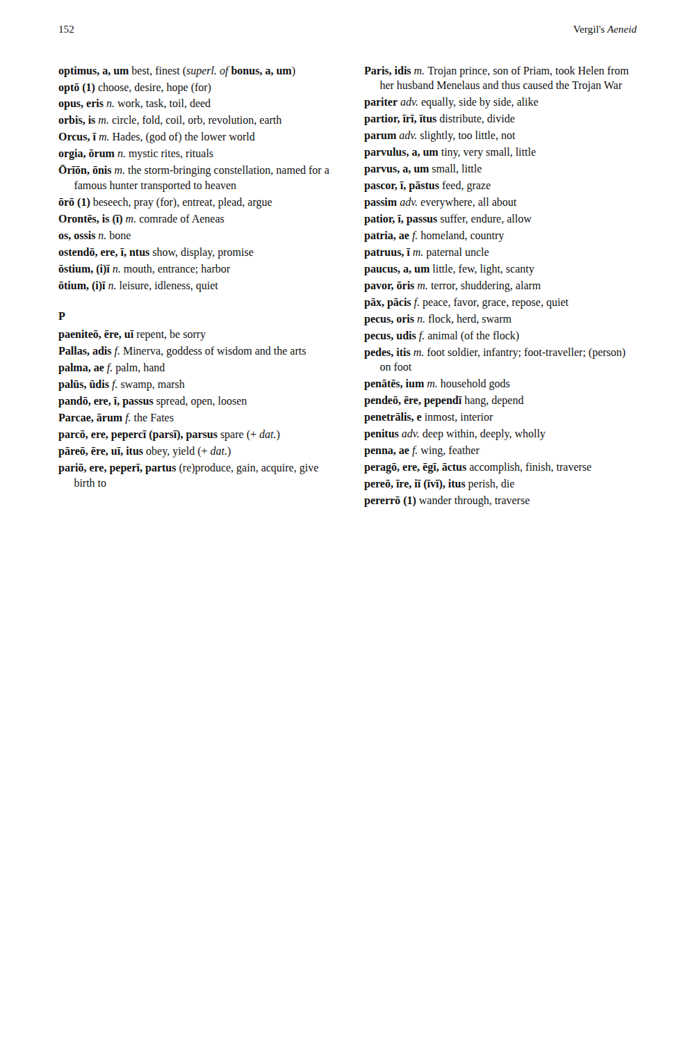152 Vergil's Aeneid
optimus, a, um
best, finest (superl. of bonus, a, um)
optō (1)
choose, desire, hope (for)
opus, eris n.
work, task, toil, deed
orbis, is m.
circle, fold, coil, orb, revolution, earth
Orcus, ī m.
Hades, (god of) the lower world
orgia, ōrum n.
mystic rites, rituals
Ōrīōn, ōnis m.
the storm-bringing constellation, named for a famous hunter transported to heaven
ōrō (1)
beseech, pray (for), entreat, plead, argue
Orontēs, is (ī) m.
comrade of Aeneas
os, ossis n.
bone
ostendō, ere, ī, ntus
show, display, promise
ōstium, (i)ī n.
mouth, entrance; harbor
ōtium, (i)ī n.
leisure, idleness, quiet
P
paeniteō, ēre, uī
repent, be sorry
Pallas, adis f.
Minerva, goddess of wisdom and the arts
palma, ae f.
palm, hand
palūs, ūdis f.
swamp, marsh
pandō, ere, ī, passus
spread, open, loosen
Parcae, ārum f.
the Fates
parcō, ere, pepercī (parsī), parsus
spare (+ dat.)
pāreō, ēre, uī, itus
obey, yield (+ dat.)
pariō, ere, peperī, partus
(re)produce, gain, acquire, give birth to
Paris, idis m.
Trojan prince, son of Priam, took Helen from her husband Menelaus and thus caused the Trojan War
pariter adv.
equally, side by side, alike
partior, īrī, ītus
distribute, divide
parum adv.
slightly, too little, not
parvulus, a, um
tiny, very small, little
parvus, a, um
small, little
pascor, ī, pāstus
feed, graze
passim adv.
everywhere, all about
patior, ī, passus
suffer, endure, allow
patria, ae f.
homeland, country
patruus, ī m.
paternal uncle
paucus, a, um
little, few, light, scanty
pavor, ōris m.
terror, shuddering, alarm
pāx, pācis f.
peace, favor, grace, repose, quiet
pecus, oris n.
flock, herd, swarm
pecus, udis f.
animal (of the flock)
pedes, itis m.
foot soldier, infantry; foot-traveller; (person) on foot
penātēs, ium m.
household gods
pendeō, ēre, pependī
hang, depend
penetrālis, e
inmost, interior
penitus adv.
deep within, deeply, wholly
penna, ae f.
wing, feather
peragō, ere, ēgī, āctus
accomplish, finish, traverse
pereō, īre, iī (īvī), itus
perish, die
pererrō (1)
wander through, traverse